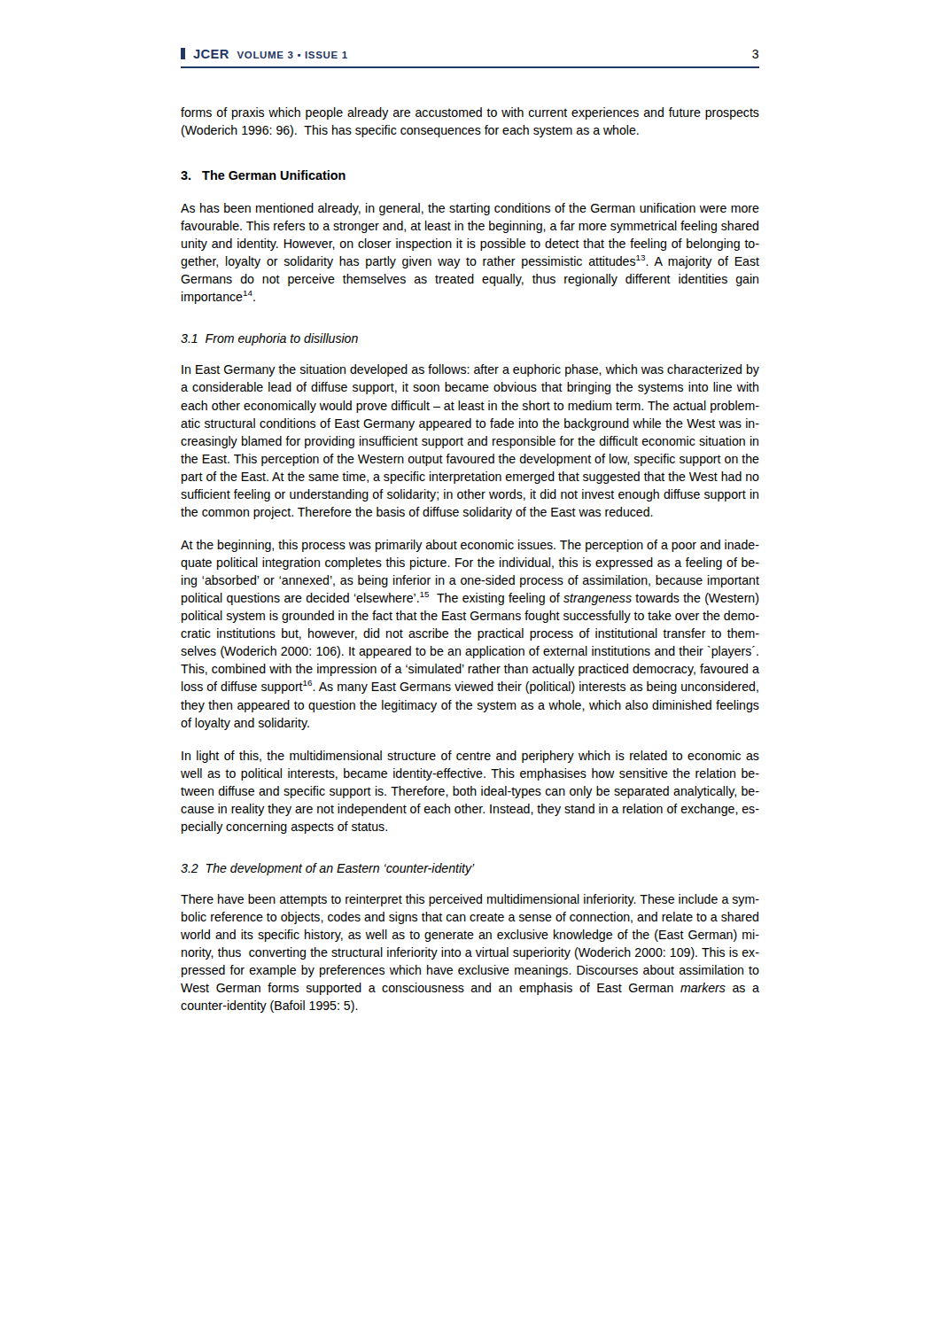JCER VOLUME 3 • ISSUE 1
3
forms of praxis which people already are accustomed to with current experiences and future prospects (Woderich 1996: 96). This has specific consequences for each system as a whole.
3. The German Unification
As has been mentioned already, in general, the starting conditions of the German unification were more favourable. This refers to a stronger and, at least in the beginning, a far more symmetrical feeling shared unity and identity. However, on closer inspection it is possible to detect that the feeling of belonging together, loyalty or solidarity has partly given way to rather pessimistic attitudes13. A majority of East Germans do not perceive themselves as treated equally, thus regionally different identities gain importance14.
3.1 From euphoria to disillusion
In East Germany the situation developed as follows: after a euphoric phase, which was characterized by a considerable lead of diffuse support, it soon became obvious that bringing the systems into line with each other economically would prove difficult – at least in the short to medium term. The actual problematic structural conditions of East Germany appeared to fade into the background while the West was increasingly blamed for providing insufficient support and responsible for the difficult economic situation in the East. This perception of the Western output favoured the development of low, specific support on the part of the East. At the same time, a specific interpretation emerged that suggested that the West had no sufficient feeling or understanding of solidarity; in other words, it did not invest enough diffuse support in the common project. Therefore the basis of diffuse solidarity of the East was reduced.
At the beginning, this process was primarily about economic issues. The perception of a poor and inadequate political integration completes this picture. For the individual, this is expressed as a feeling of being ‘absorbed’ or ‘annexed’, as being inferior in a one-sided process of assimilation, because important political questions are decided ‘elsewhere’.15 The existing feeling of strangeness towards the (Western) political system is grounded in the fact that the East Germans fought successfully to take over the democratic institutions but, however, did not ascribe the practical process of institutional transfer to themselves (Woderich 2000: 106). It appeared to be an application of external institutions and their `players´. This, combined with the impression of a ‘simulated’ rather than actually practiced democracy, favoured a loss of diffuse support16. As many East Germans viewed their (political) interests as being unconsidered, they then appeared to question the legitimacy of the system as a whole, which also diminished feelings of loyalty and solidarity.
In light of this, the multidimensional structure of centre and periphery which is related to economic as well as to political interests, became identity-effective. This emphasises how sensitive the relation between diffuse and specific support is. Therefore, both ideal-types can only be separated analytically, because in reality they are not independent of each other. Instead, they stand in a relation of exchange, especially concerning aspects of status.
3.2 The development of an Eastern ‘counter-identity’
There have been attempts to reinterpret this perceived multidimensional inferiority. These include a symbolic reference to objects, codes and signs that can create a sense of connection, and relate to a shared world and its specific history, as well as to generate an exclusive knowledge of the (East German) minority, thus converting the structural inferiority into a virtual superiority (Woderich 2000: 109). This is expressed for example by preferences which have exclusive meanings. Discourses about assimilation to West German forms supported a consciousness and an emphasis of East German markers as a counter-identity (Bafoil 1995: 5).